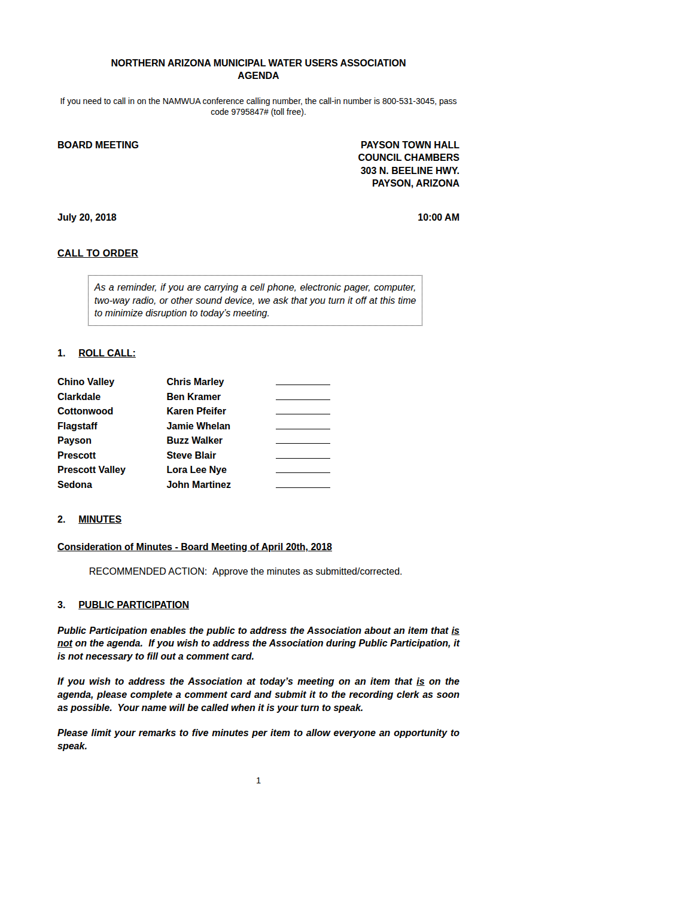NORTHERN ARIZONA MUNICIPAL WATER USERS ASSOCIATION
AGENDA
If you need to call in on the NAMWUA conference calling number, the call-in number is 800-531-3045, pass code 9795847# (toll free).
BOARD MEETING
PAYSON TOWN HALL
COUNCIL CHAMBERS
303 N. BEELINE HWY.
PAYSON, ARIZONA
July 20, 2018
10:00 AM
CALL TO ORDER
As a reminder, if you are carrying a cell phone, electronic pager, computer, two-way radio, or other sound device, we ask that you turn it off at this time to minimize disruption to today’s meeting.
1. ROLL CALL:
| Chino Valley | Chris Marley | |
| Clarkdale | Ben Kramer | |
| Cottonwood | Karen Pfeifer | |
| Flagstaff | Jamie Whelan | |
| Payson | Buzz Walker | |
| Prescott | Steve Blair | |
| Prescott Valley | Lora Lee Nye | |
| Sedona | John Martinez | |
2. MINUTES
Consideration of Minutes - Board Meeting of April 20th, 2018
RECOMMENDED ACTION: Approve the minutes as submitted/corrected.
3. PUBLIC PARTICIPATION
Public Participation enables the public to address the Association about an item that is not on the agenda. If you wish to address the Association during Public Participation, it is not necessary to fill out a comment card.
If you wish to address the Association at today’s meeting on an item that is on the agenda, please complete a comment card and submit it to the recording clerk as soon as possible. Your name will be called when it is your turn to speak.
Please limit your remarks to five minutes per item to allow everyone an opportunity to speak.
1